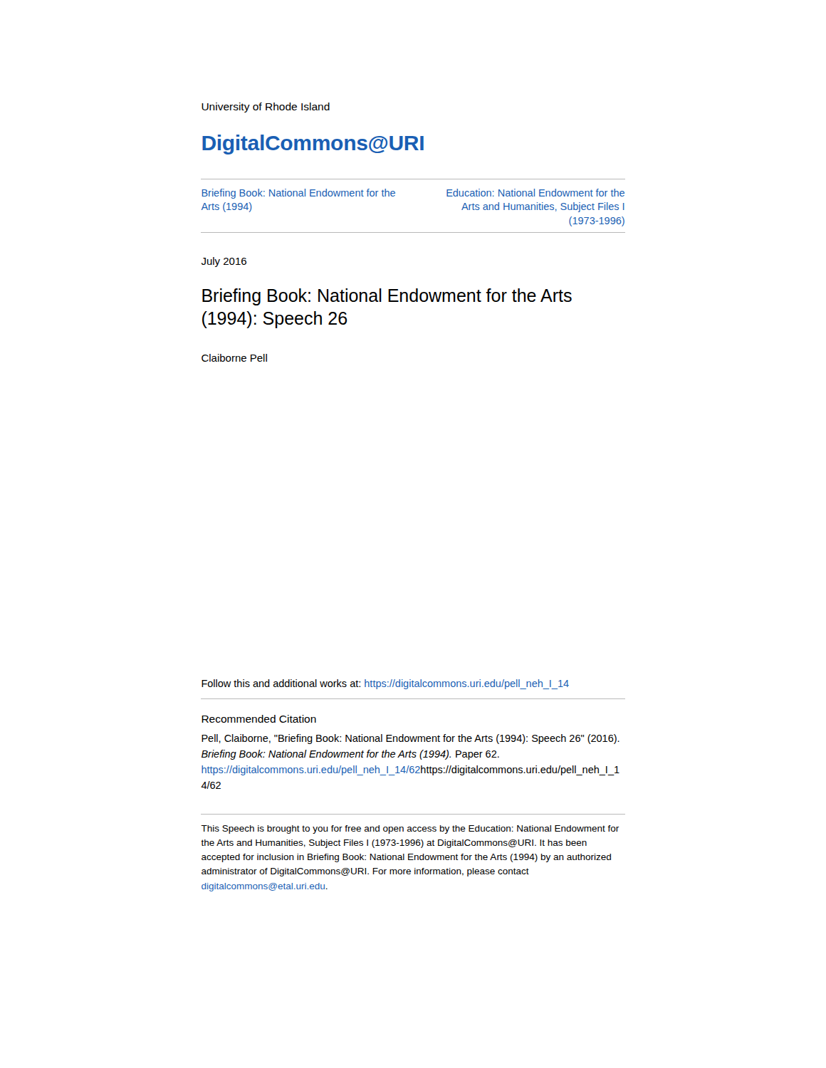University of Rhode Island
DigitalCommons@URI
Briefing Book: National Endowment for the Arts (1994)
Education: National Endowment for the Arts and Humanities, Subject Files I (1973-1996)
July 2016
Briefing Book: National Endowment for the Arts (1994): Speech 26
Claiborne Pell
Follow this and additional works at: https://digitalcommons.uri.edu/pell_neh_I_14
Recommended Citation
Pell, Claiborne, "Briefing Book: National Endowment for the Arts (1994): Speech 26" (2016). Briefing Book: National Endowment for the Arts (1994). Paper 62.
https://digitalcommons.uri.edu/pell_neh_I_14/62 https://digitalcommons.uri.edu/pell_neh_I_14/62
This Speech is brought to you for free and open access by the Education: National Endowment for the Arts and Humanities, Subject Files I (1973-1996) at DigitalCommons@URI. It has been accepted for inclusion in Briefing Book: National Endowment for the Arts (1994) by an authorized administrator of DigitalCommons@URI. For more information, please contact digitalcommons@etal.uri.edu.